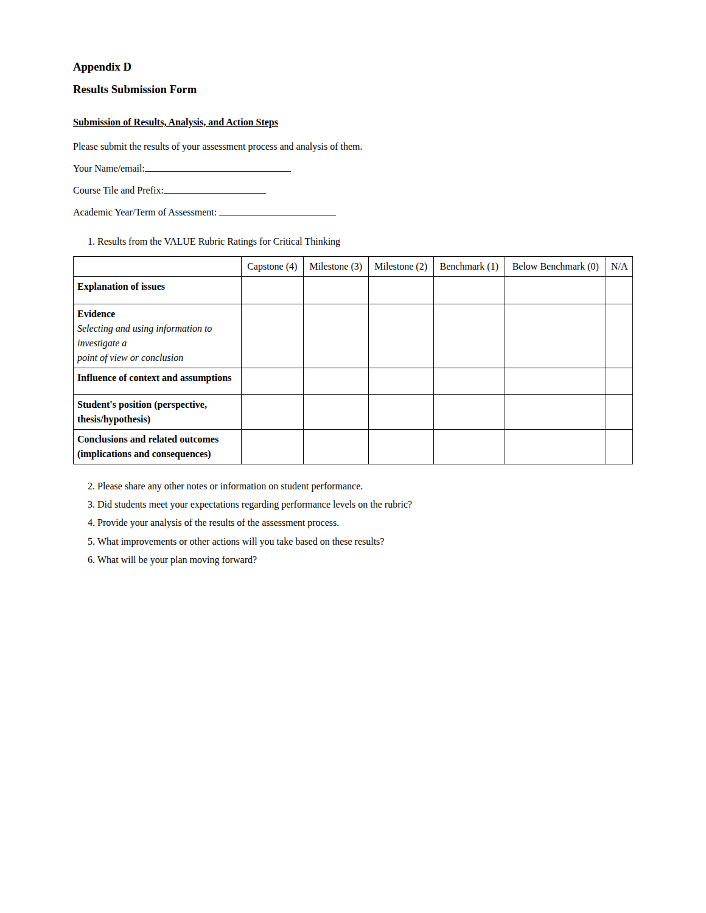Appendix D
Results Submission Form
Submission of Results, Analysis, and Action Steps
Please submit the results of your assessment process and analysis of them.
Your Name/email:
Course Tile and Prefix:
Academic Year/Term of Assessment:
Results from the VALUE Rubric Ratings for Critical Thinking
| | Capstone (4) | Milestone (3) | Milestone (2) | Benchmark (1) | Below Benchmark (0) | N/A |
| --- | --- | --- | --- | --- | --- | --- |
| Explanation of issues | | | | | | |
| Evidence Selecting and using information to investigate a point of view or conclusion | | | | | | |
| Influence of context and assumptions | | | | | | |
| Student's position (perspective, thesis/hypothesis) | | | | | | |
| Conclusions and related outcomes (implications and consequences) | | | | | | |
Please share any other notes or information on student performance.
Did students meet your expectations regarding performance levels on the rubric?
Provide your analysis of the results of the assessment process.
What improvements or other actions will you take based on these results?
What will be your plan moving forward?